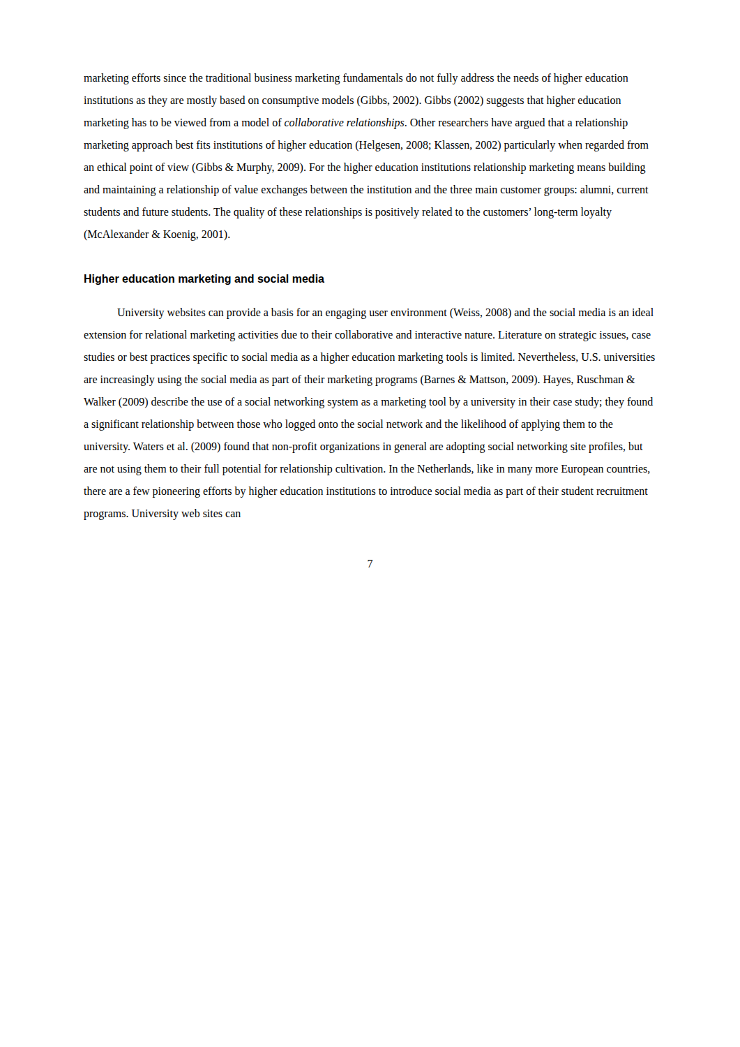marketing efforts since the traditional business marketing fundamentals do not fully address the needs of higher education institutions as they are mostly based on consumptive models (Gibbs, 2002). Gibbs (2002) suggests that higher education marketing has to be viewed from a model of collaborative relationships. Other researchers have argued that a relationship marketing approach best fits institutions of higher education (Helgesen, 2008; Klassen, 2002) particularly when regarded from an ethical point of view (Gibbs & Murphy, 2009). For the higher education institutions relationship marketing means building and maintaining a relationship of value exchanges between the institution and the three main customer groups: alumni, current students and future students. The quality of these relationships is positively related to the customers’ long-term loyalty (McAlexander & Koenig, 2001).
Higher education marketing and social media
University websites can provide a basis for an engaging user environment (Weiss, 2008) and the social media is an ideal extension for relational marketing activities due to their collaborative and interactive nature. Literature on strategic issues, case studies or best practices specific to social media as a higher education marketing tools is limited. Nevertheless, U.S. universities are increasingly using the social media as part of their marketing programs (Barnes & Mattson, 2009). Hayes, Ruschman & Walker (2009) describe the use of a social networking system as a marketing tool by a university in their case study; they found a significant relationship between those who logged onto the social network and the likelihood of applying them to the university. Waters et al. (2009) found that non-profit organizations in general are adopting social networking site profiles, but are not using them to their full potential for relationship cultivation. In the Netherlands, like in many more European countries, there are a few pioneering efforts by higher education institutions to introduce social media as part of their student recruitment programs. University web sites can
7